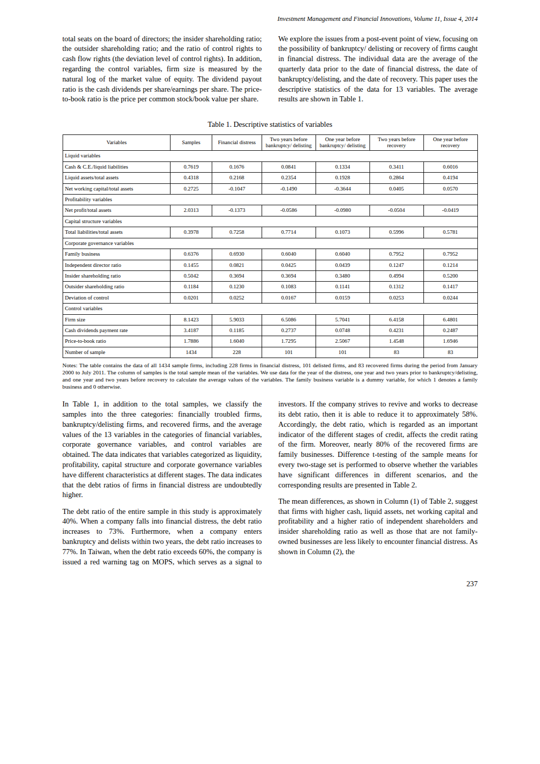Investment Management and Financial Innovations, Volume 11, Issue 4, 2014
total seats on the board of directors; the insider shareholding ratio; the outsider shareholding ratio; and the ratio of control rights to cash flow rights (the deviation level of control rights). In addition, regarding the control variables, firm size is measured by the natural log of the market value of equity. The dividend payout ratio is the cash dividends per share/earnings per share. The price-to-book ratio is the price per common stock/book value per share.
We explore the issues from a post-event point of view, focusing on the possibility of bankruptcy/ delisting or recovery of firms caught in financial distress. The individual data are the average of the quarterly data prior to the date of financial distress, the date of bankruptcy/delisting, and the date of recovery. This paper uses the descriptive statistics of the data for 13 variables. The average results are shown in Table 1.
Table 1. Descriptive statistics of variables
| Variables | Samples | Financial distress | Two years before bankruptcy/ delisting | One year before bankruptcy/ delisting | Two years before recovery | One year before recovery |
| --- | --- | --- | --- | --- | --- | --- |
| Liquid variables |
| Cash & C.E./liquid liabilities | 0.7619 | 0.1676 | 0.0841 | 0.1334 | 0.3411 | 0.6016 |
| Liquid assets/total assets | 0.4318 | 0.2168 | 0.2354 | 0.1928 | 0.2864 | 0.4194 |
| Net working capital/total assets | 0.2725 | -0.1047 | -0.1490 | -0.3644 | 0.0405 | 0.0570 |
| Profitability variables |
| Net profit/total assets | 2.0313 | -0.1373 | -0.0586 | -0.0980 | -0.0504 | -0.0419 |
| Capital structure variables |
| Total liabilities/total assets | 0.3978 | 0.7258 | 0.7714 | 0.1073 | 0.5996 | 0.5781 |
| Corporate governance variables |
| Family business | 0.6376 | 0.6930 | 0.6040 | 0.6040 | 0.7952 | 0.7952 |
| Independent director ratio | 0.1455 | 0.0821 | 0.0425 | 0.0439 | 0.1247 | 0.1214 |
| Insider shareholding ratio | 0.5042 | 0.3694 | 0.3694 | 0.3480 | 0.4994 | 0.5200 |
| Outsider shareholding ratio | 0.1184 | 0.1230 | 0.1083 | 0.1141 | 0.1312 | 0.1417 |
| Deviation of control | 0.0201 | 0.0252 | 0.0167 | 0.0159 | 0.0253 | 0.0244 |
| Control variables |
| Firm size | 8.1423 | 5.9033 | 6.5086 | 5.7041 | 6.4158 | 6.4801 |
| Cash dividends payment rate | 3.4187 | 0.1185 | 0.2737 | 0.0748 | 0.4231 | 0.2487 |
| Price-to-book ratio | 1.7886 | 1.6040 | 1.7295 | 2.5067 | 1.4548 | 1.6946 |
| Number of sample | 1434 | 228 | 101 | 101 | 83 | 83 |
Notes: The table contains the data of all 1434 sample firms, including 228 firms in financial distress, 101 delisted firms, and 83 recovered firms during the period from January 2000 to July 2011. The column of samples is the total sample mean of the variables. We use data for the year of the distress, one year and two years prior to bankruptcy/delisting, and one year and two years before recovery to calculate the average values of the variables. The family business variable is a dummy variable, for which 1 denotes a family business and 0 otherwise.
In Table 1, in addition to the total samples, we classify the samples into the three categories: financially troubled firms, bankruptcy/delisting firms, and recovered firms, and the average values of the 13 variables in the categories of financial variables, corporate governance variables, and control variables are obtained. The data indicates that variables categorized as liquidity, profitability, capital structure and corporate governance variables have different characteristics at different stages. The data indicates that the debt ratios of firms in financial distress are undoubtedly higher.
The debt ratio of the entire sample in this study is approximately 40%. When a company falls into financial distress, the debt ratio increases to 73%. Furthermore, when a company enters bankruptcy and delists within two years, the debt ratio increases to 77%. In Taiwan, when the debt ratio exceeds 60%, the company is issued a red warning tag on MOPS, which serves as a signal to investors. If the company strives to revive and works to decrease its debt ratio, then it is able to reduce it to approximately 58%. Accordingly, the debt ratio, which is regarded as an important indicator of the different stages of credit, affects the credit rating of the firm. Moreover, nearly 80% of the recovered firms are family businesses. Difference t-testing of the sample means for every two-stage set is performed to observe whether the variables have significant differences in different scenarios, and the corresponding results are presented in Table 2.
The mean differences, as shown in Column (1) of Table 2, suggest that firms with higher cash, liquid assets, net working capital and profitability and a higher ratio of independent shareholders and insider shareholding ratio as well as those that are not family-owned businesses are less likely to encounter financial distress. As shown in Column (2), the
237